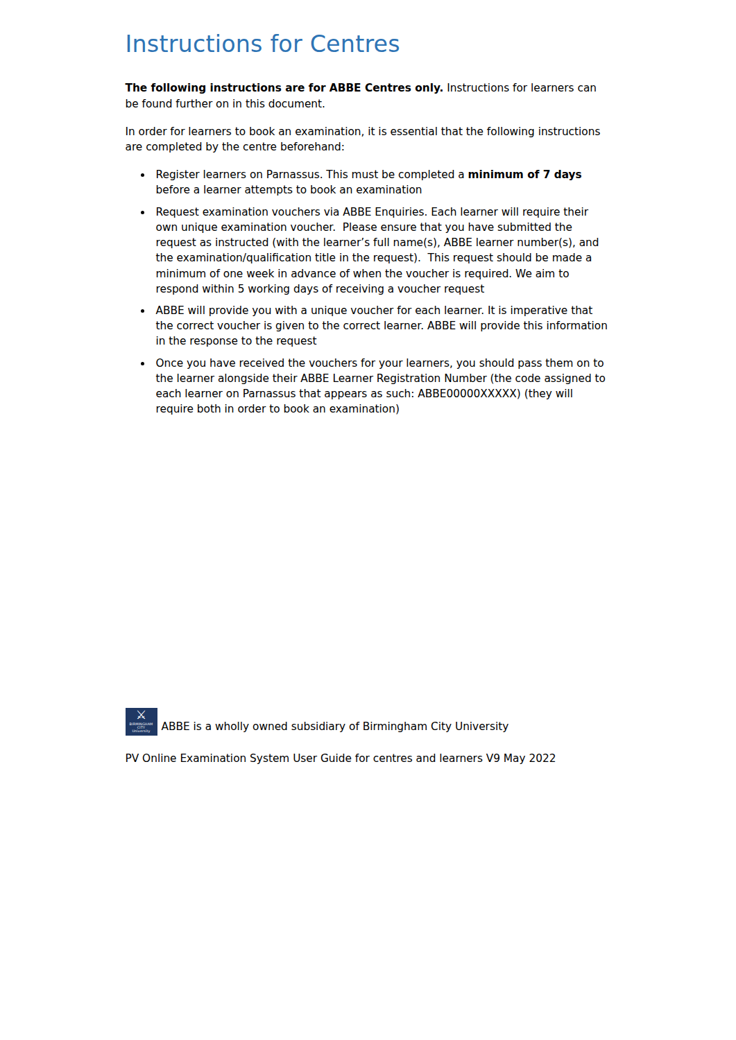Instructions for Centres
The following instructions are for ABBE Centres only. Instructions for learners can be found further on in this document.
In order for learners to book an examination, it is essential that the following instructions are completed by the centre beforehand:
Register learners on Parnassus. This must be completed a minimum of 7 days before a learner attempts to book an examination
Request examination vouchers via ABBE Enquiries. Each learner will require their own unique examination voucher. Please ensure that you have submitted the request as instructed (with the learner’s full name(s), ABBE learner number(s), and the examination/qualification title in the request). This request should be made a minimum of one week in advance of when the voucher is required. We aim to respond within 5 working days of receiving a voucher request
ABBE will provide you with a unique voucher for each learner. It is imperative that the correct voucher is given to the correct learner. ABBE will provide this information in the response to the request
Once you have received the vouchers for your learners, you should pass them on to the learner alongside their ABBE Learner Registration Number (the code assigned to each learner on Parnassus that appears as such: ABBE00000XXXXX) (they will require both in order to book an examination)
⚔ BIRMINGHAM CITY
University
ABBE is a wholly owned subsidiary of Birmingham City University
PV Online Examination System User Guide for centres and learners V9 May 2022